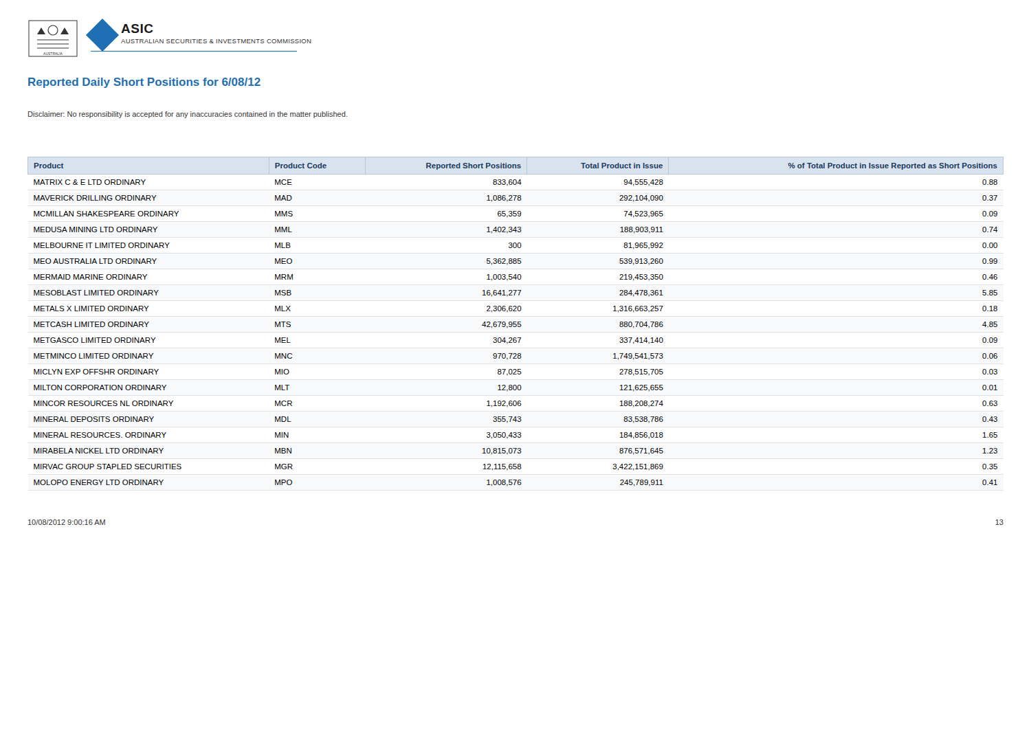AUSTRALIA
ASIC
Australian Securities & Investments Commission
Reported Daily Short Positions for 6/08/12
Disclaimer: No responsibility is accepted for any inaccuracies contained in the matter published.
| Product | Product Code | Reported Short Positions | Total Product in Issue | % of Total Product in Issue Reported as Short Positions |
| --- | --- | --- | --- | --- |
| MATRIX C & E LTD ORDINARY | MCE | 833,604 | 94,555,428 | 0.88 |
| MAVERICK DRILLING ORDINARY | MAD | 1,086,278 | 292,104,090 | 0.37 |
| MCMILLAN SHAKESPEARE ORDINARY | MMS | 65,359 | 74,523,965 | 0.09 |
| MEDUSA MINING LTD ORDINARY | MML | 1,402,343 | 188,903,911 | 0.74 |
| MELBOURNE IT LIMITED ORDINARY | MLB | 300 | 81,965,992 | 0.00 |
| MEO AUSTRALIA LTD ORDINARY | MEO | 5,362,885 | 539,913,260 | 0.99 |
| MERMAID MARINE ORDINARY | MRM | 1,003,540 | 219,453,350 | 0.46 |
| MESOBLAST LIMITED ORDINARY | MSB | 16,641,277 | 284,478,361 | 5.85 |
| METALS X LIMITED ORDINARY | MLX | 2,306,620 | 1,316,663,257 | 0.18 |
| METCASH LIMITED ORDINARY | MTS | 42,679,955 | 880,704,786 | 4.85 |
| METGASCO LIMITED ORDINARY | MEL | 304,267 | 337,414,140 | 0.09 |
| METMINCO LIMITED ORDINARY | MNC | 970,728 | 1,749,541,573 | 0.06 |
| MICLYN EXP OFFSHR ORDINARY | MIO | 87,025 | 278,515,705 | 0.03 |
| MILTON CORPORATION ORDINARY | MLT | 12,800 | 121,625,655 | 0.01 |
| MINCOR RESOURCES NL ORDINARY | MCR | 1,192,606 | 188,208,274 | 0.63 |
| MINERAL DEPOSITS ORDINARY | MDL | 355,743 | 83,538,786 | 0.43 |
| MINERAL RESOURCES. ORDINARY | MIN | 3,050,433 | 184,856,018 | 1.65 |
| MIRABELA NICKEL LTD ORDINARY | MBN | 10,815,073 | 876,571,645 | 1.23 |
| MIRVAC GROUP STAPLED SECURITIES | MGR | 12,115,658 | 3,422,151,869 | 0.35 |
| MOLOPO ENERGY LTD ORDINARY | MPO | 1,008,576 | 245,789,911 | 0.41 |
10/08/2012 9:00:16 AM 13